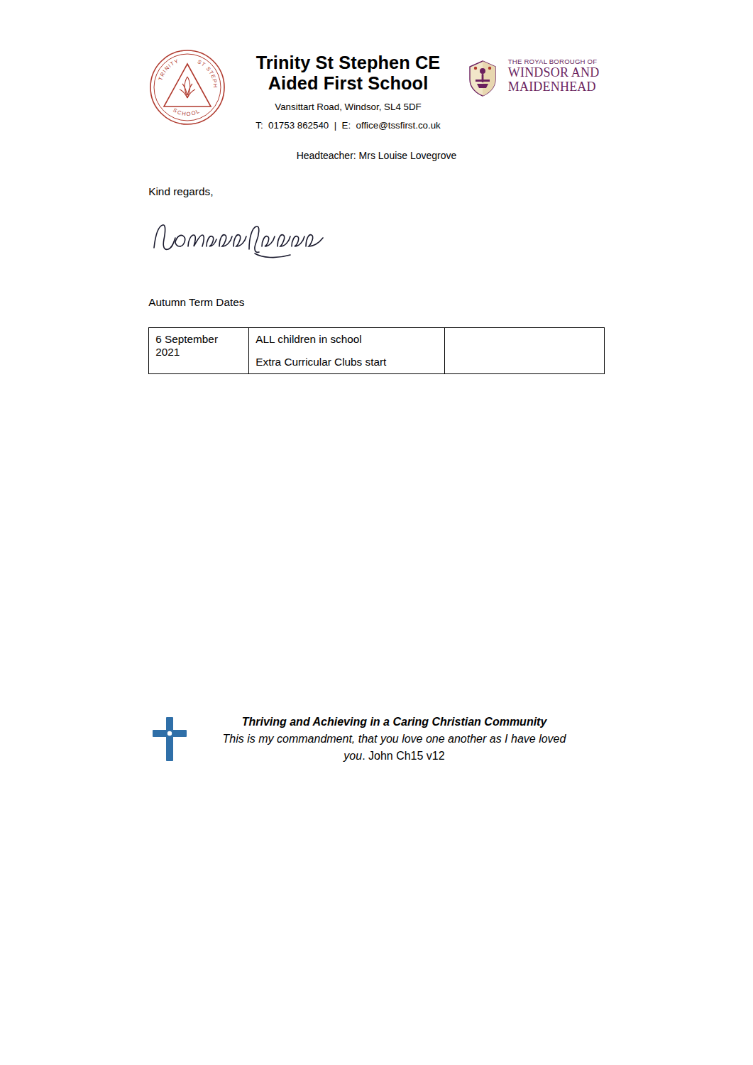TRINITY ST STEPHEN SCHOOL
Trinity St Stephen CE Aided First School
Vansittart Road, Windsor, SL4 5DF
T: 01753 862540 | E: office@tssfirst.co.uk
THE ROYAL BOROUGH OF WINDSOR AND MAIDENHEAD
Headteacher: Mrs Louise Lovegrove
Kind regards,
Autumn Term Dates
| 6 September 2021 | ALL children in school Extra Curricular Clubs start | |
Thriving and Achieving in a Caring Christian Community
This is my commandment, that you love one another as I have loved you. John Ch15 v12